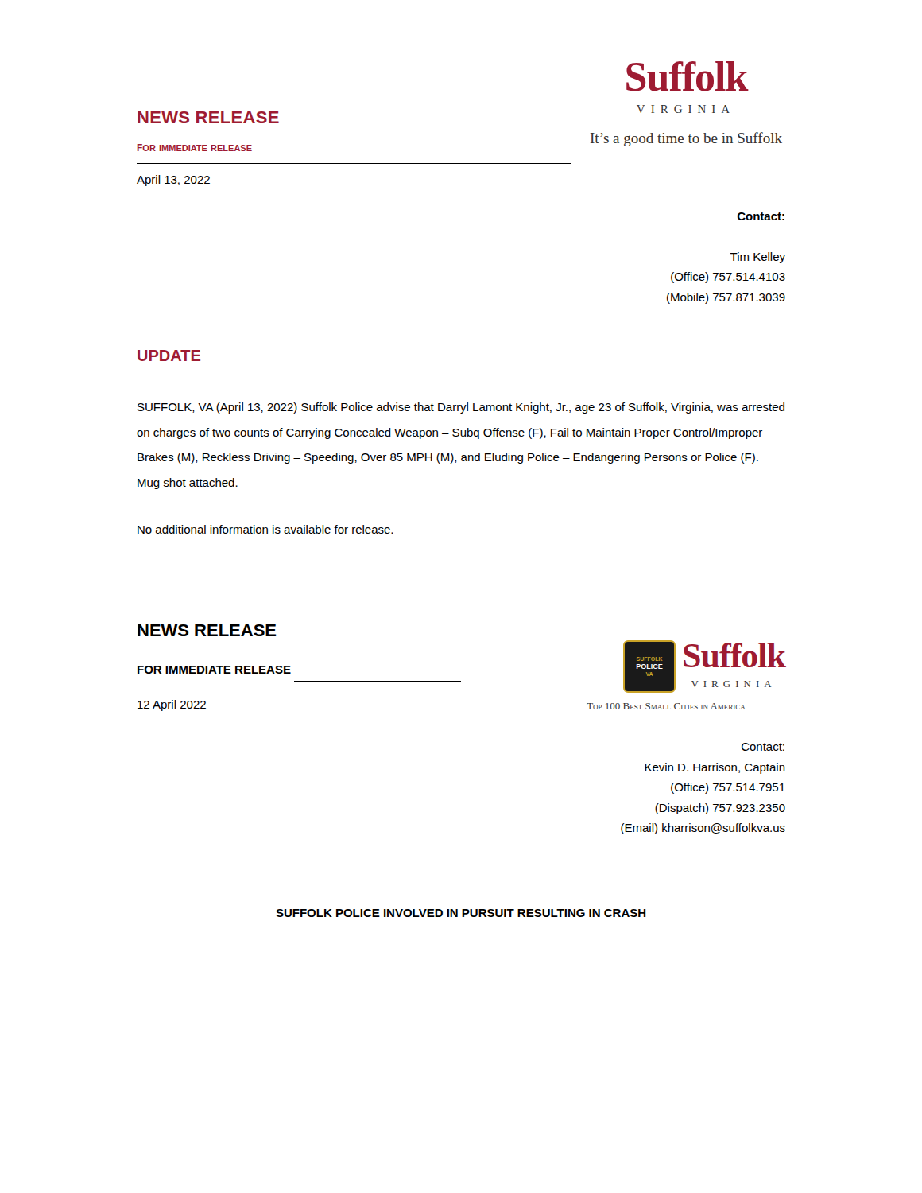NEWS RELEASE
FOR IMMEDIATE RELEASE
April 13, 2022
Suffolk
VIRGINIA
It’s a good time to be in Suffolk
Contact:
Tim Kelley
(Office) 757.514.4103
(Mobile) 757.871.3039
UPDATE
SUFFOLK, VA (April 13, 2022) Suffolk Police advise that Darryl Lamont Knight, Jr., age 23 of Suffolk, Virginia, was arrested on charges of two counts of Carrying Concealed Weapon – Subq Offense (F), Fail to Maintain Proper Control/Improper Brakes (M), Reckless Driving – Speeding, Over 85 MPH (M), and Eluding Police – Endangering Persons or Police (F). Mug shot attached.
No additional information is available for release.
NEWS RELEASE
FOR IMMEDIATE RELEASE
12 April 2022
SUFFOLK POLICE VA
Suffolk
VIRGINIA
Top 100 Best Small Cities in America
Contact:
Kevin D. Harrison, Captain
(Office) 757.514.7951
(Dispatch) 757.923.2350
(Email) kharrison@suffolkva.us
SUFFOLK POLICE INVOLVED IN PURSUIT RESULTING IN CRASH